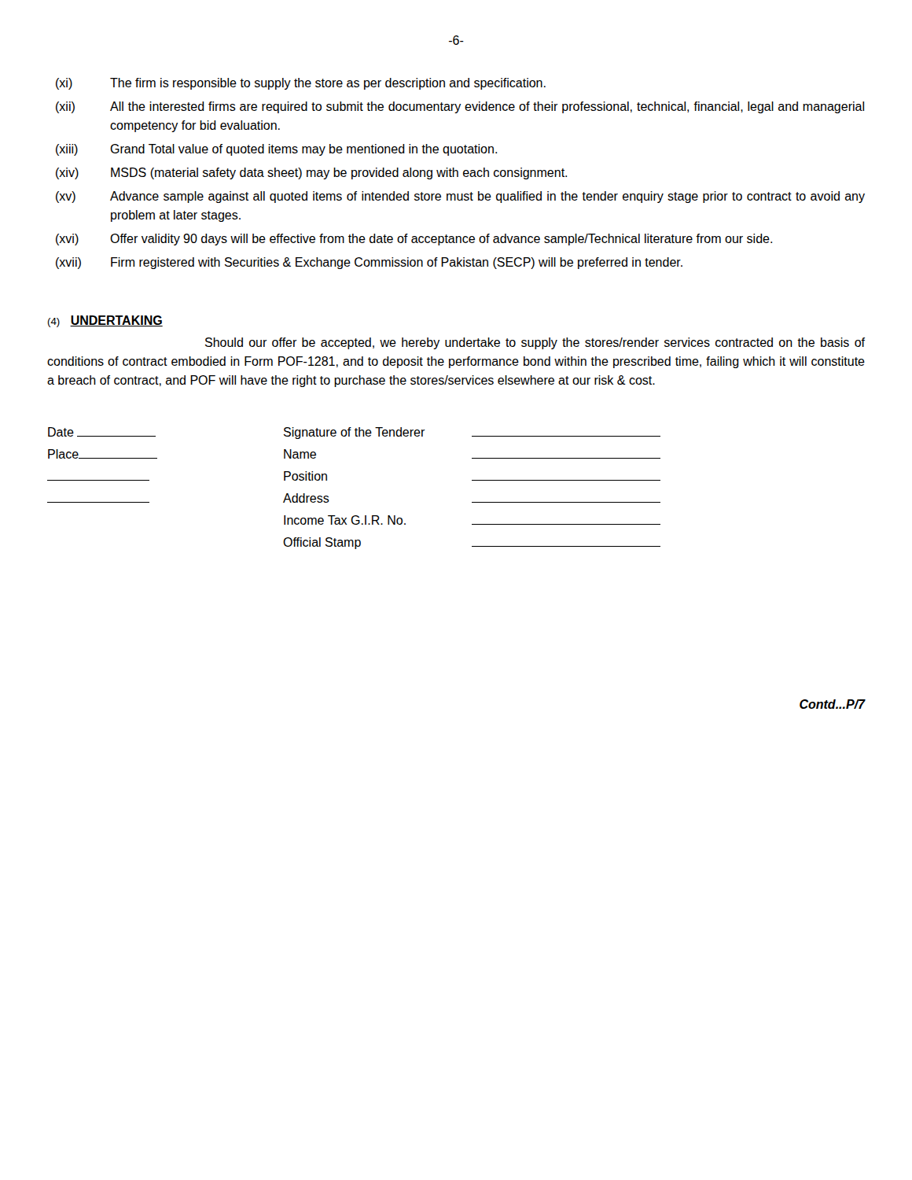-6-
(xi) The firm is responsible to supply the store as per description and specification.
(xii) All the interested firms are required to submit the documentary evidence of their professional, technical, financial, legal and managerial competency for bid evaluation.
(xiii) Grand Total value of quoted items may be mentioned in the quotation.
(xiv) MSDS (material safety data sheet) may be provided along with each consignment.
(xv) Advance sample against all quoted items of intended store must be qualified in the tender enquiry stage prior to contract to avoid any problem at later stages.
(xvi) Offer validity 90 days will be effective from the date of acceptance of advance sample/Technical literature from our side.
(xvii) Firm registered with Securities & Exchange Commission of Pakistan (SECP) will be preferred in tender.
(4) UNDERTAKING
Should our offer be accepted, we hereby undertake to supply the stores/render services contracted on the basis of conditions of contract embodied in Form POF-1281, and to deposit the performance bond within the prescribed time, failing which it will constitute a breach of contract, and POF will have the right to purchase the stores/services elsewhere at our risk & cost.
| Date | Signature of the Tenderer | |
| Place | Name | |
| | Position | |
| | Address | |
| | Income Tax G.I.R. No. | |
| | Official Stamp | |
Contd...P/7